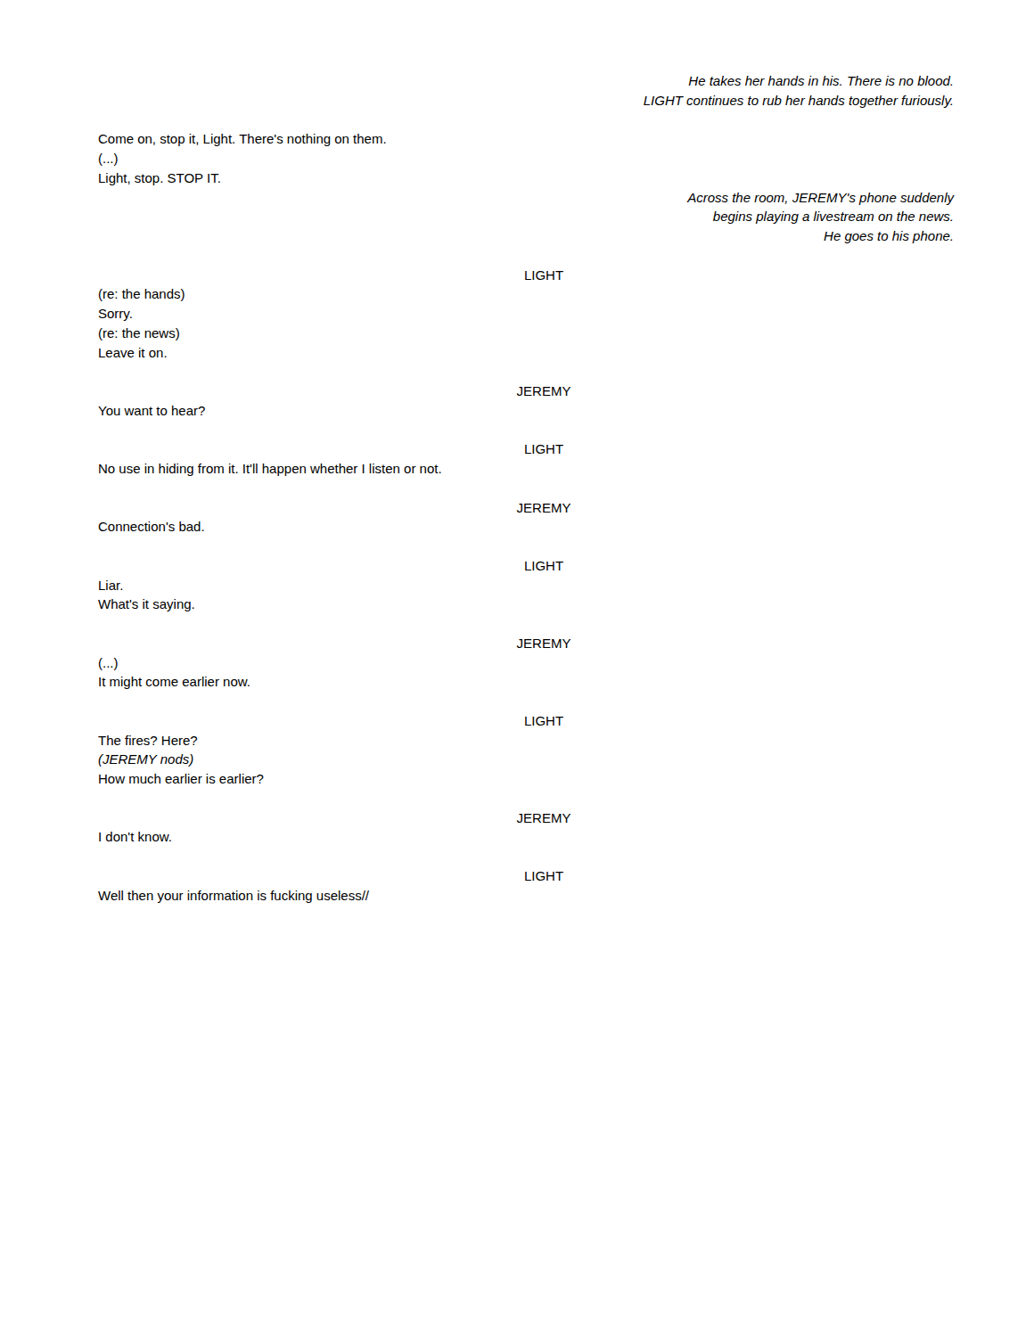He takes her hands in his. There is no blood.
LIGHT continues to rub her hands together furiously.
Come on, stop it, Light. There's nothing on them.
(...)
Light, stop. STOP IT.
Across the room, JEREMY's phone suddenly
begins playing a livestream on the news.
He goes to his phone.
LIGHT
(re: the hands)
Sorry.
(re: the news)
Leave it on.
JEREMY
You want to hear?
LIGHT
No use in hiding from it. It'll happen whether I listen or not.
JEREMY
Connection's bad.
LIGHT
Liar.
What's it saying.
JEREMY
(...)
It might come earlier now.
LIGHT
The fires? Here?
(JEREMY nods)
How much earlier is earlier?
JEREMY
I don't know.
LIGHT
Well then your information is fucking useless//